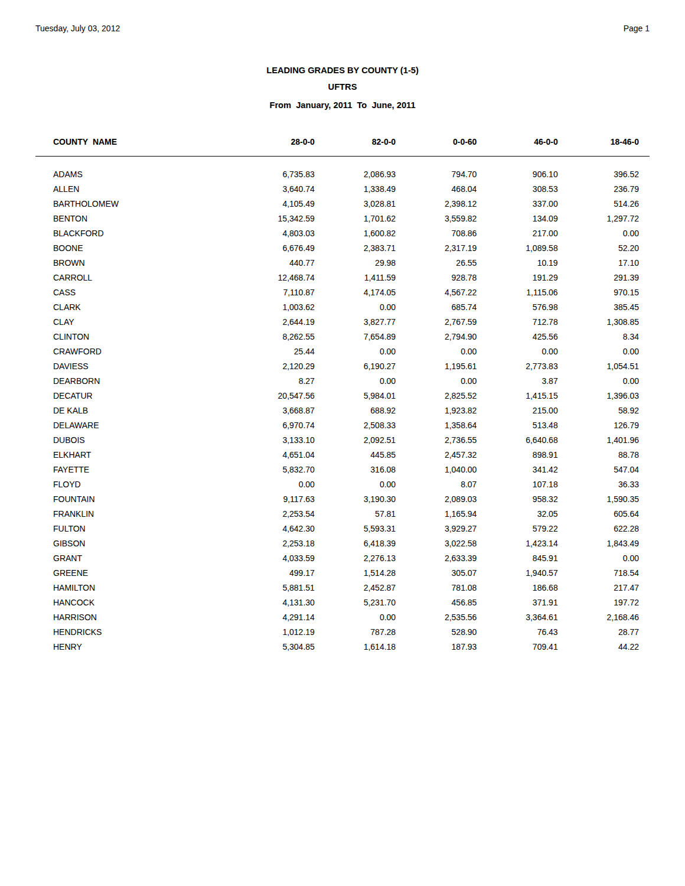Tuesday, July 03, 2012 Page 1
LEADING GRADES BY COUNTY (1-5)
UFTRS
From January, 2011 To June, 2011
| COUNTY NAME | 28-0-0 | 82-0-0 | 0-0-60 | 46-0-0 | 18-46-0 |
| --- | --- | --- | --- | --- | --- |
| ADAMS | 6,735.83 | 2,086.93 | 794.70 | 906.10 | 396.52 |
| ALLEN | 3,640.74 | 1,338.49 | 468.04 | 308.53 | 236.79 |
| BARTHOLOMEW | 4,105.49 | 3,028.81 | 2,398.12 | 337.00 | 514.26 |
| BENTON | 15,342.59 | 1,701.62 | 3,559.82 | 134.09 | 1,297.72 |
| BLACKFORD | 4,803.03 | 1,600.82 | 708.86 | 217.00 | 0.00 |
| BOONE | 6,676.49 | 2,383.71 | 2,317.19 | 1,089.58 | 52.20 |
| BROWN | 440.77 | 29.98 | 26.55 | 10.19 | 17.10 |
| CARROLL | 12,468.74 | 1,411.59 | 928.78 | 191.29 | 291.39 |
| CASS | 7,110.87 | 4,174.05 | 4,567.22 | 1,115.06 | 970.15 |
| CLARK | 1,003.62 | 0.00 | 685.74 | 576.98 | 385.45 |
| CLAY | 2,644.19 | 3,827.77 | 2,767.59 | 712.78 | 1,308.85 |
| CLINTON | 8,262.55 | 7,654.89 | 2,794.90 | 425.56 | 8.34 |
| CRAWFORD | 25.44 | 0.00 | 0.00 | 0.00 | 0.00 |
| DAVIESS | 2,120.29 | 6,190.27 | 1,195.61 | 2,773.83 | 1,054.51 |
| DEARBORN | 8.27 | 0.00 | 0.00 | 3.87 | 0.00 |
| DECATUR | 20,547.56 | 5,984.01 | 2,825.52 | 1,415.15 | 1,396.03 |
| DE KALB | 3,668.87 | 688.92 | 1,923.82 | 215.00 | 58.92 |
| DELAWARE | 6,970.74 | 2,508.33 | 1,358.64 | 513.48 | 126.79 |
| DUBOIS | 3,133.10 | 2,092.51 | 2,736.55 | 6,640.68 | 1,401.96 |
| ELKHART | 4,651.04 | 445.85 | 2,457.32 | 898.91 | 88.78 |
| FAYETTE | 5,832.70 | 316.08 | 1,040.00 | 341.42 | 547.04 |
| FLOYD | 0.00 | 0.00 | 8.07 | 107.18 | 36.33 |
| FOUNTAIN | 9,117.63 | 3,190.30 | 2,089.03 | 958.32 | 1,590.35 |
| FRANKLIN | 2,253.54 | 57.81 | 1,165.94 | 32.05 | 605.64 |
| FULTON | 4,642.30 | 5,593.31 | 3,929.27 | 579.22 | 622.28 |
| GIBSON | 2,253.18 | 6,418.39 | 3,022.58 | 1,423.14 | 1,843.49 |
| GRANT | 4,033.59 | 2,276.13 | 2,633.39 | 845.91 | 0.00 |
| GREENE | 499.17 | 1,514.28 | 305.07 | 1,940.57 | 718.54 |
| HAMILTON | 5,881.51 | 2,452.87 | 781.08 | 186.68 | 217.47 |
| HANCOCK | 4,131.30 | 5,231.70 | 456.85 | 371.91 | 197.72 |
| HARRISON | 4,291.14 | 0.00 | 2,535.56 | 3,364.61 | 2,168.46 |
| HENDRICKS | 1,012.19 | 787.28 | 528.90 | 76.43 | 28.77 |
| HENRY | 5,304.85 | 1,614.18 | 187.93 | 709.41 | 44.22 |